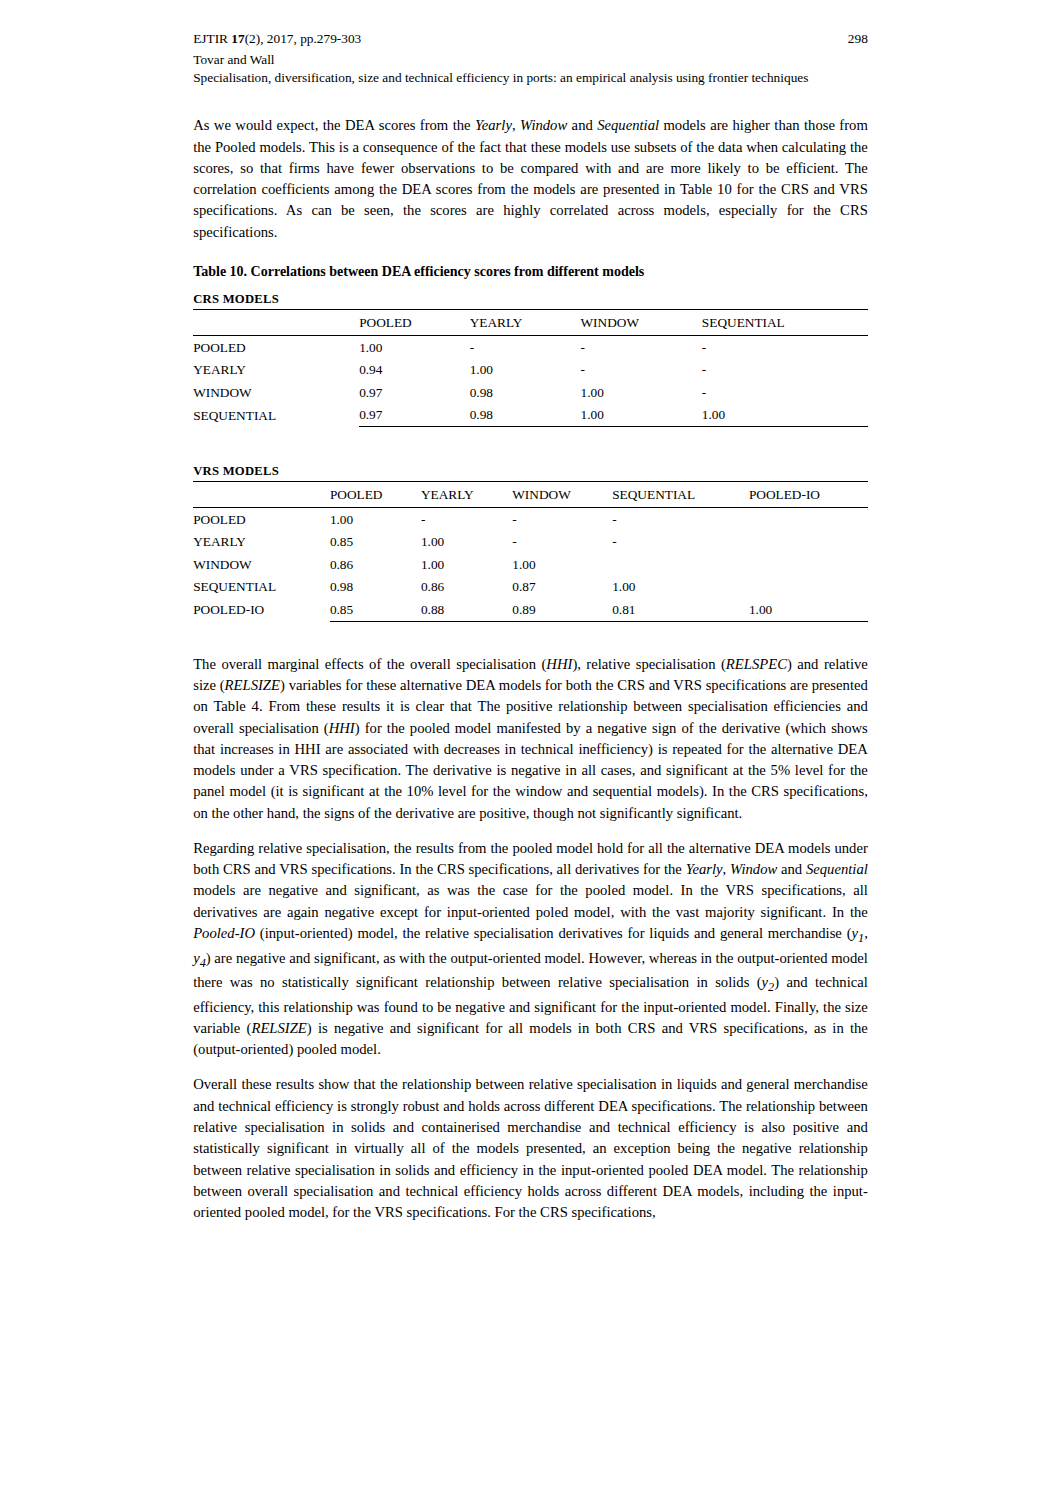EJTIR 17(2), 2017, pp.279-303 298
Tovar and Wall
Specialisation, diversification, size and technical efficiency in ports: an empirical analysis using frontier techniques
As we would expect, the DEA scores from the Yearly, Window and Sequential models are higher than those from the Pooled models. This is a consequence of the fact that these models use subsets of the data when calculating the scores, so that firms have fewer observations to be compared with and are more likely to be efficient. The correlation coefficients among the DEA scores from the models are presented in Table 10 for the CRS and VRS specifications. As can be seen, the scores are highly correlated across models, especially for the CRS specifications.
Table 10. Correlations between DEA efficiency scores from different models
CRS MODELS
| | POOLED | YEARLY | WINDOW | SEQUENTIAL |
| --- | --- | --- | --- | --- |
| POOLED | 1.00 | - | - | - |
| YEARLY | 0.94 | 1.00 | - | - |
| WINDOW | 0.97 | 0.98 | 1.00 | - |
| SEQUENTIAL | 0.97 | 0.98 | 1.00 | 1.00 |
VRS MODELS
| | POOLED | YEARLY | WINDOW | SEQUENTIAL | POOLED-IO |
| --- | --- | --- | --- | --- | --- |
| POOLED | 1.00 | - | - | - | |
| YEARLY | 0.85 | 1.00 | - | - | |
| WINDOW | 0.86 | 1.00 | 1.00 | | |
| SEQUENTIAL | 0.98 | 0.86 | 0.87 | 1.00 | |
| POOLED-IO | 0.85 | 0.88 | 0.89 | 0.81 | 1.00 |
The overall marginal effects of the overall specialisation (HHI), relative specialisation (RELSPEC) and relative size (RELSIZE) variables for these alternative DEA models for both the CRS and VRS specifications are presented on Table 4. From these results it is clear that The positive relationship between specialisation efficiencies and overall specialisation (HHI) for the pooled model manifested by a negative sign of the derivative (which shows that increases in HHI are associated with decreases in technical inefficiency) is repeated for the alternative DEA models under a VRS specification. The derivative is negative in all cases, and significant at the 5% level for the panel model (it is significant at the 10% level for the window and sequential models). In the CRS specifications, on the other hand, the signs of the derivative are positive, though not significantly significant.
Regarding relative specialisation, the results from the pooled model hold for all the alternative DEA models under both CRS and VRS specifications. In the CRS specifications, all derivatives for the Yearly, Window and Sequential models are negative and significant, as was the case for the pooled model. In the VRS specifications, all derivatives are again negative except for input-oriented poled model, with the vast majority significant. In the Pooled-IO (input-oriented) model, the relative specialisation derivatives for liquids and general merchandise (y1, y4) are negative and significant, as with the output-oriented model. However, whereas in the output-oriented model there was no statistically significant relationship between relative specialisation in solids (y2) and technical efficiency, this relationship was found to be negative and significant for the input-oriented model. Finally, the size variable (RELSIZE) is negative and significant for all models in both CRS and VRS specifications, as in the (output-oriented) pooled model.
Overall these results show that the relationship between relative specialisation in liquids and general merchandise and technical efficiency is strongly robust and holds across different DEA specifications. The relationship between relative specialisation in solids and containerised merchandise and technical efficiency is also positive and statistically significant in virtually all of the models presented, an exception being the negative relationship between relative specialisation in solids and efficiency in the input-oriented pooled DEA model. The relationship between overall specialisation and technical efficiency holds across different DEA models, including the input-oriented pooled model, for the VRS specifications. For the CRS specifications,